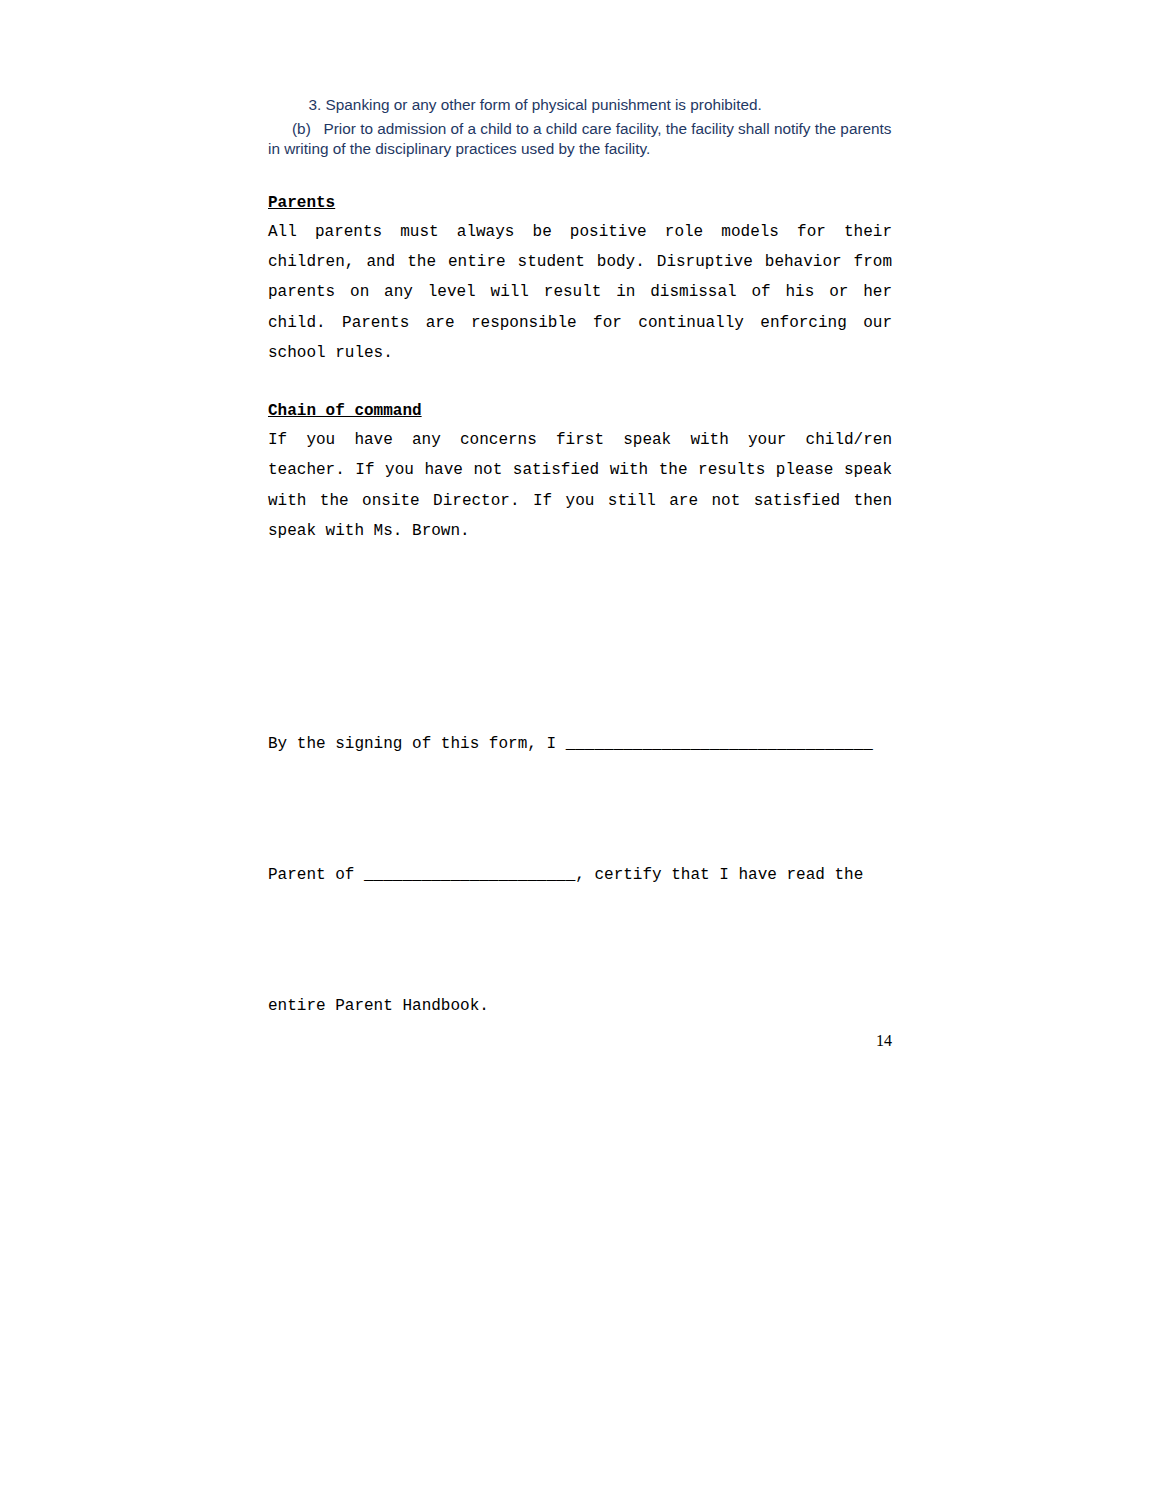Spanking or any other form of physical punishment is prohibited.
(b) Prior to admission of a child to a child care facility, the facility shall notify the parents in writing of the disciplinary practices used by the facility.
Parents
All parents must always be positive role models for their children, and the entire student body. Disruptive behavior from parents on any level will result in dismissal of his or her child. Parents are responsible for continually enforcing our school rules.
Chain of command
If you have any concerns first speak with your child/ren teacher. If you have not satisfied with the results please speak with the onsite Director. If you still are not satisfied then speak with Ms. Brown.
By the signing of this form, I ________________________________
Parent of ______________________, certify that I have read the
entire Parent Handbook.
14